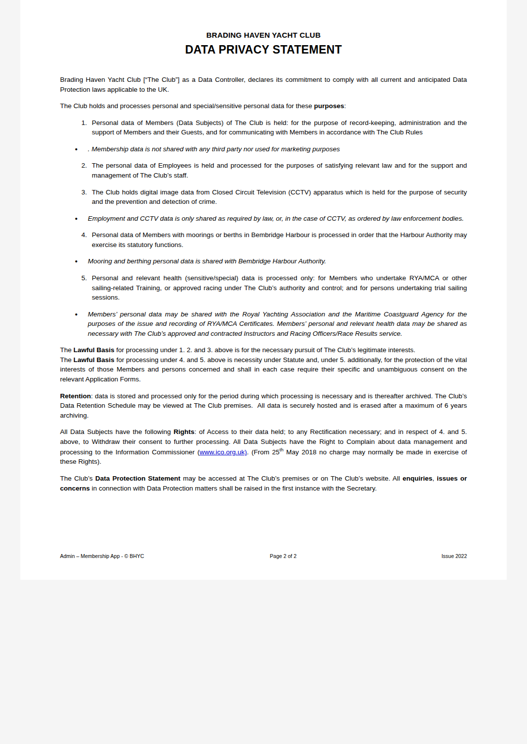BRADING HAVEN YACHT CLUB
DATA PRIVACY STATEMENT
Brading Haven Yacht Club [“The Club”] as a Data Controller, declares its commitment to comply with all current and anticipated Data Protection laws applicable to the UK.
The Club holds and processes personal and special/sensitive personal data for these purposes:
Personal data of Members (Data Subjects) of The Club is held: for the purpose of record-keeping, administration and the support of Members and their Guests, and for communicating with Members in accordance with The Club Rules
. Membership data is not shared with any third party nor used for marketing purposes
The personal data of Employees is held and processed for the purposes of satisfying relevant law and for the support and management of The Club’s staff.
The Club holds digital image data from Closed Circuit Television (CCTV) apparatus which is held for the purpose of security and the prevention and detection of crime.
Employment and CCTV data is only shared as required by law, or, in the case of CCTV, as ordered by law enforcement bodies.
Personal data of Members with moorings or berths in Bembridge Harbour is processed in order that the Harbour Authority may exercise its statutory functions.
Mooring and berthing personal data is shared with Bembridge Harbour Authority.
Personal and relevant health (sensitive/special) data is processed only: for Members who undertake RYA/MCA or other sailing-related Training, or approved racing under The Club’s authority and control; and for persons undertaking trial sailing sessions.
Members’ personal data may be shared with the Royal Yachting Association and the Maritime Coastguard Agency for the purposes of the issue and recording of RYA/MCA Certificates. Members’ personal and relevant health data may be shared as necessary with The Club’s approved and contracted Instructors and Racing Officers/Race Results service.
The Lawful Basis for processing under 1. 2. and 3. above is for the necessary pursuit of The Club’s legitimate interests.
The Lawful Basis for processing under 4. and 5. above is necessity under Statute and, under 5. additionally, for the protection of the vital interests of those Members and persons concerned and shall in each case require their specific and unambiguous consent on the relevant Application Forms.
Retention: data is stored and processed only for the period during which processing is necessary and is thereafter archived. The Club’s Data Retention Schedule may be viewed at The Club premises. All data is securely hosted and is erased after a maximum of 6 years archiving.
All Data Subjects have the following Rights: of Access to their data held; to any Rectification necessary; and in respect of 4. and 5. above, to Withdraw their consent to further processing. All Data Subjects have the Right to Complain about data management and processing to the Information Commissioner (www.ico.org.uk). (From 25th May 2018 no charge may normally be made in exercise of these Rights).
The Club’s Data Protection Statement may be accessed at The Club’s premises or on The Club’s website. All enquiries, issues or concerns in connection with Data Protection matters shall be raised in the first instance with the Secretary.
Admin – Membership App - © BHYC Page 2 of 2 Issue 2022